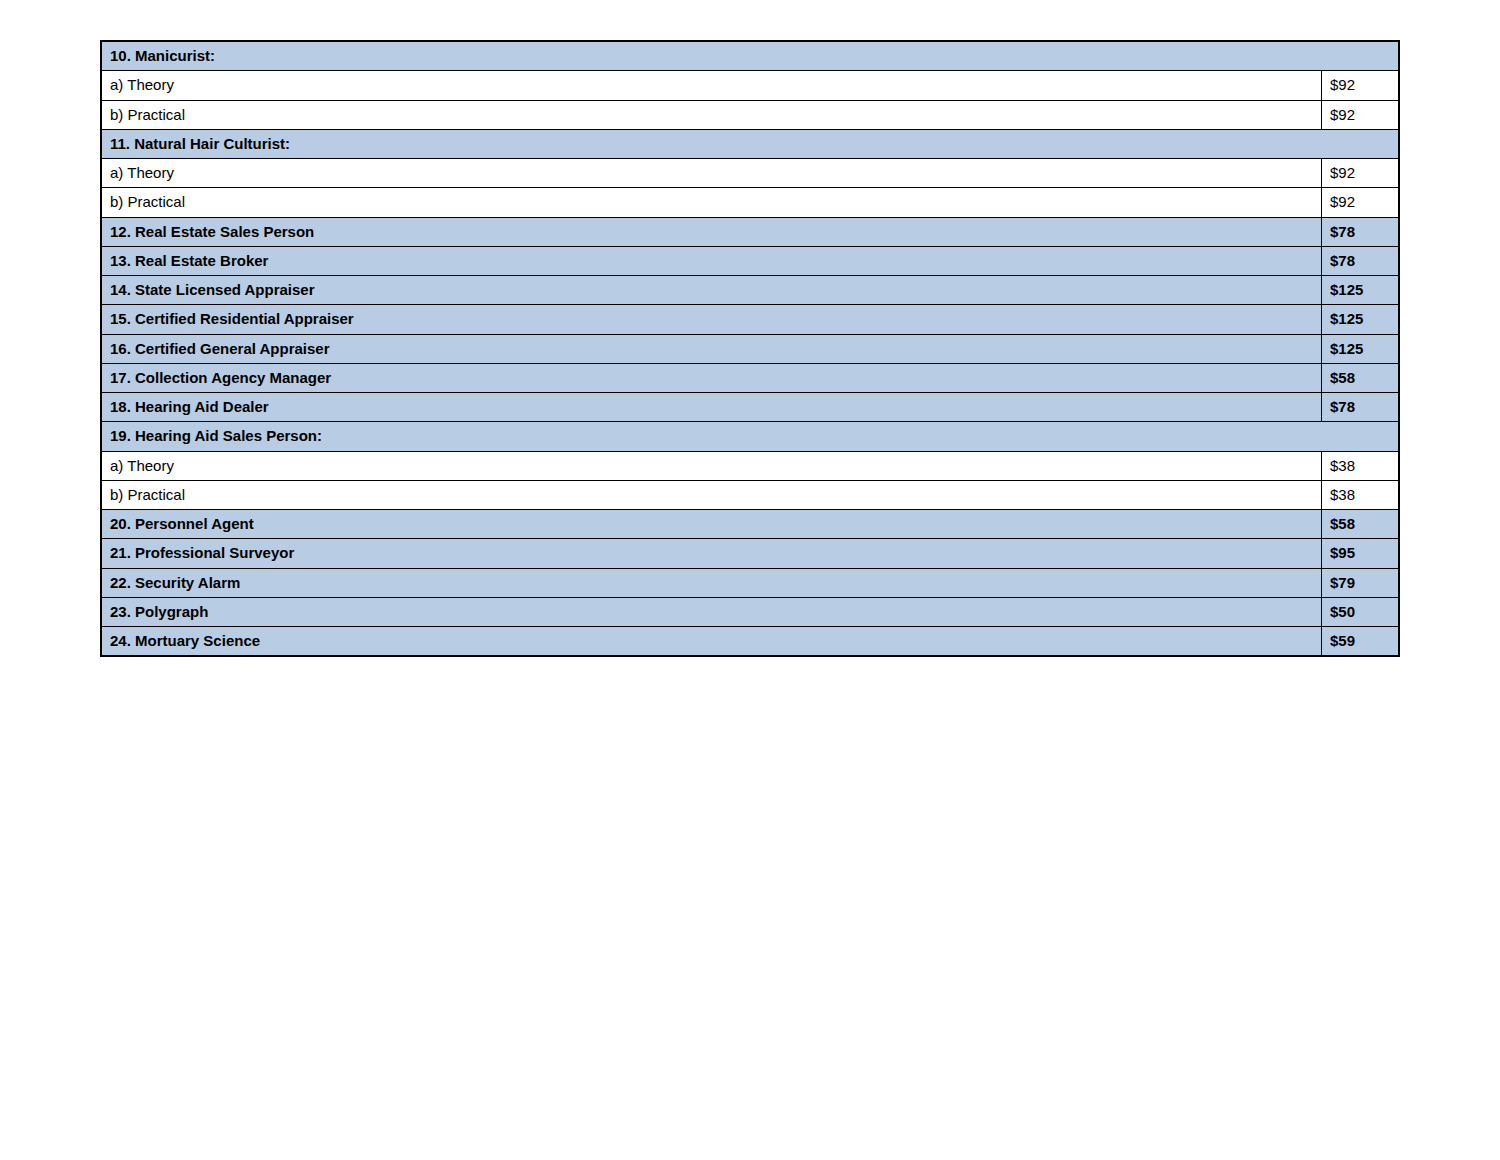| 10. Manicurist: |
| a) Theory | $92 |
| b) Practical | $92 |
| 11. Natural Hair Culturist: |
| a) Theory | $92 |
| b) Practical | $92 |
| 12. Real Estate Sales Person | $78 |
| 13. Real Estate Broker | $78 |
| 14. State Licensed Appraiser | $125 |
| 15. Certified Residential Appraiser | $125 |
| 16. Certified General Appraiser | $125 |
| 17. Collection Agency Manager | $58 |
| 18. Hearing Aid Dealer | $78 |
| 19. Hearing Aid Sales Person: |
| a) Theory | $38 |
| b) Practical | $38 |
| 20. Personnel Agent | $58 |
| 21. Professional Surveyor | $95 |
| 22. Security Alarm | $79 |
| 23. Polygraph | $50 |
| 24. Mortuary Science | $59 |